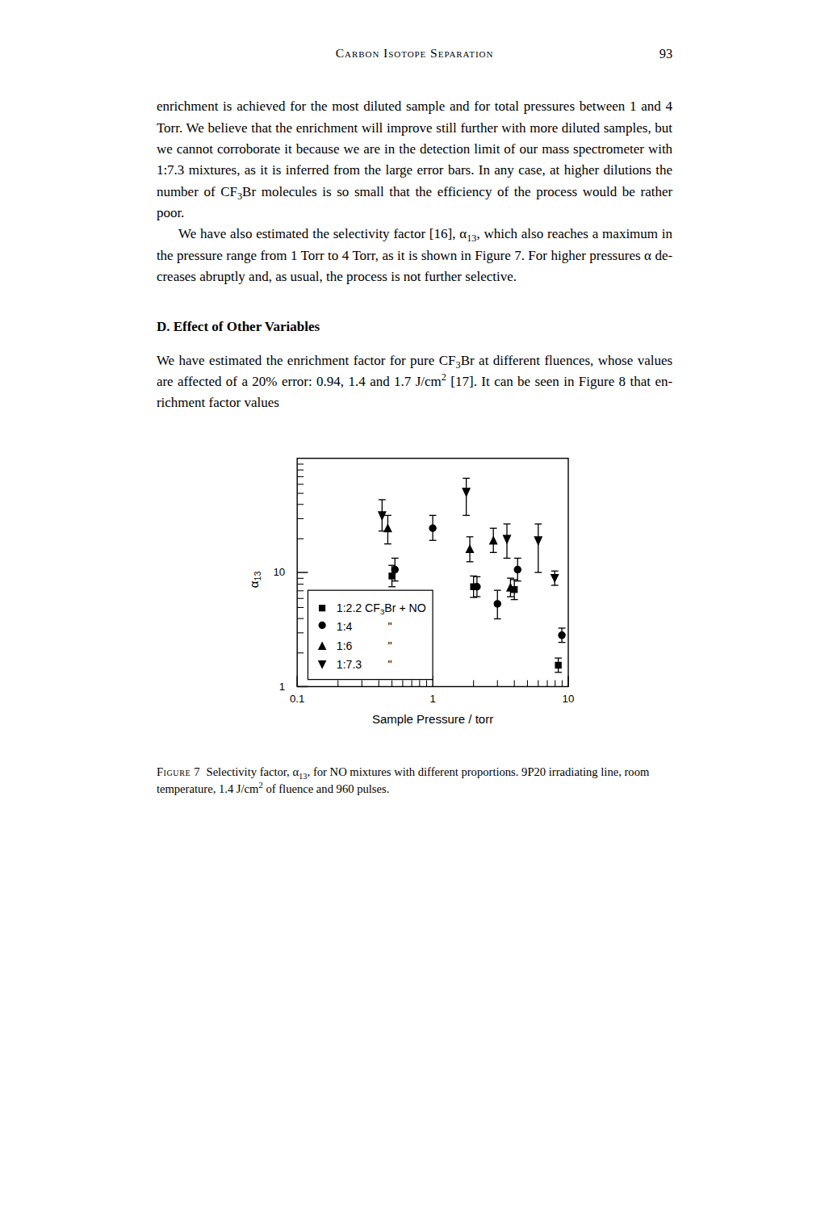Carbon Isotope Separation 93
enrichment is achieved for the most diluted sample and for total pressures between 1 and 4 Torr. We believe that the enrichment will improve still further with more diluted samples, but we cannot corroborate it because we are in the detection limit of our mass spectrometer with 1:7.3 mixtures, as it is inferred from the large error bars. In any case, at higher dilutions the number of CF3Br molecules is so small that the efficiency of the process would be rather poor.
We have also estimated the selectivity factor [16], α13, which also reaches a maximum in the pressure range from 1 Torr to 4 Torr, as it is shown in Figure 7. For higher pressures α decreases abruptly and, as usual, the process is not further selective.
D. Effect of Other Variables
We have estimated the enrichment factor for pure CF3Br at different fluences, whose values are affected of a 20% error: 0.94, 1.4 and 1.7 J/cm2 [17]. It can be seen in Figure 8 that enrichment factor values
10 1 0.1 1 10 α13 Sample Pressure / torr 1:2.2 CF3Br + NO 1:4 " 1:6 " 1:7.3 "
Figure 7 Selectivity factor, α13, for NO mixtures with different proportions. 9P20 irradiating line, room temperature, 1.4 J/cm2 of fluence and 960 pulses.